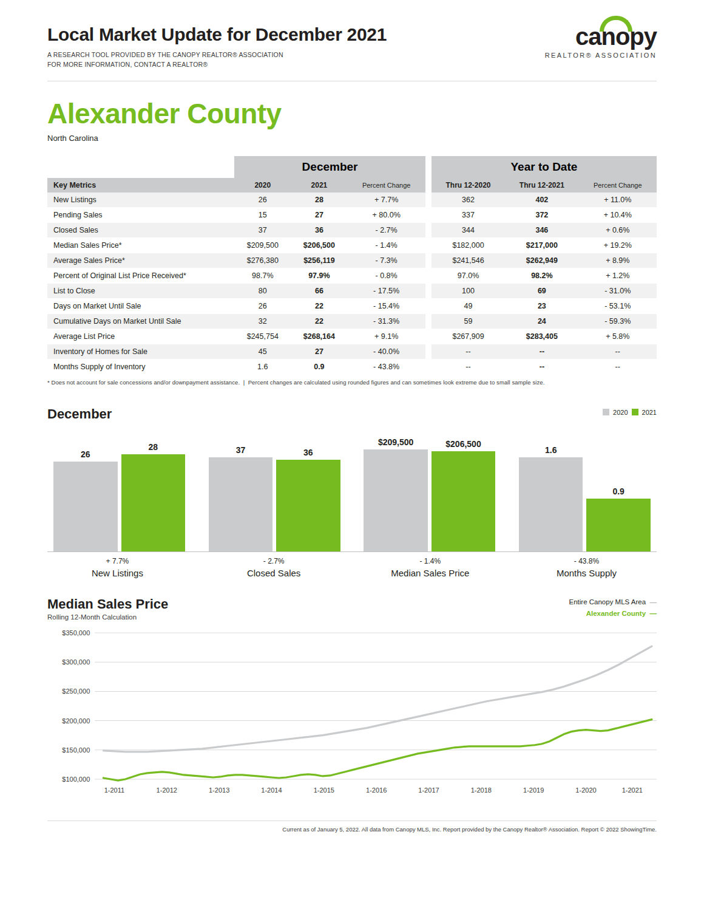Local Market Update for December 2021
A RESEARCH TOOL PROVIDED BY THE CANOPY REALTOR® ASSOCIATION
FOR MORE INFORMATION, CONTACT A REALTOR®
canopy
REALTOR® ASSOCIATION
Alexander County
North Carolina
| | December | | Year to Date |
| --- | --- | --- | --- |
| Key Metrics | 2020 | 2021 | Percent Change | | Thru 12-2020 | Thru 12-2021 | Percent Change |
| New Listings | 26 | 28 | + 7.7% | | 362 | 402 | + 11.0% |
| Pending Sales | 15 | 27 | + 80.0% | | 337 | 372 | + 10.4% |
| Closed Sales | 37 | 36 | - 2.7% | | 344 | 346 | + 0.6% |
| Median Sales Price* | $209,500 | $206,500 | - 1.4% | | $182,000 | $217,000 | + 19.2% |
| Average Sales Price* | $276,380 | $256,119 | - 7.3% | | $241,546 | $262,949 | + 8.9% |
| Percent of Original List Price Received* | 98.7% | 97.9% | - 0.8% | | 97.0% | 98.2% | + 1.2% |
| List to Close | 80 | 66 | - 17.5% | | 100 | 69 | - 31.0% |
| Days on Market Until Sale | 26 | 22 | - 15.4% | | 49 | 23 | - 53.1% |
| Cumulative Days on Market Until Sale | 32 | 22 | - 31.3% | | 59 | 24 | - 59.3% |
| Average List Price | $245,754 | $268,164 | + 9.1% | | $267,909 | $283,405 | + 5.8% |
| Inventory of Homes for Sale | 45 | 27 | - 40.0% | | -- | -- | -- |
| Months Supply of Inventory | 1.6 | 0.9 | - 43.8% | | -- | -- | -- |
* Does not account for sale concessions and/or downpayment assistance. | Percent changes are calculated using rounded figures and can sometimes look extreme due to small sample size.
December
2020 2021
26
28
37
36
$209,500
$206,500
1.6
0.9
+ 7.7%
New Listings
- 2.7%
Closed Sales
- 1.4%
Median Sales Price
- 43.8%
Months Supply
Median Sales Price
Rolling 12-Month Calculation
Entire Canopy MLS Area —
Alexander County —
$350,000 $300,000 $250,000 $200,000 $150,000 $100,000 1-2011 1-2012 1-2013 1-2014 1-2015 1-2016 1-2017 1-2018 1-2019 1-2020 1-2021
Current as of January 5, 2022. All data from Canopy MLS, Inc. Report provided by the Canopy Realtor® Association. Report © 2022 ShowingTime.